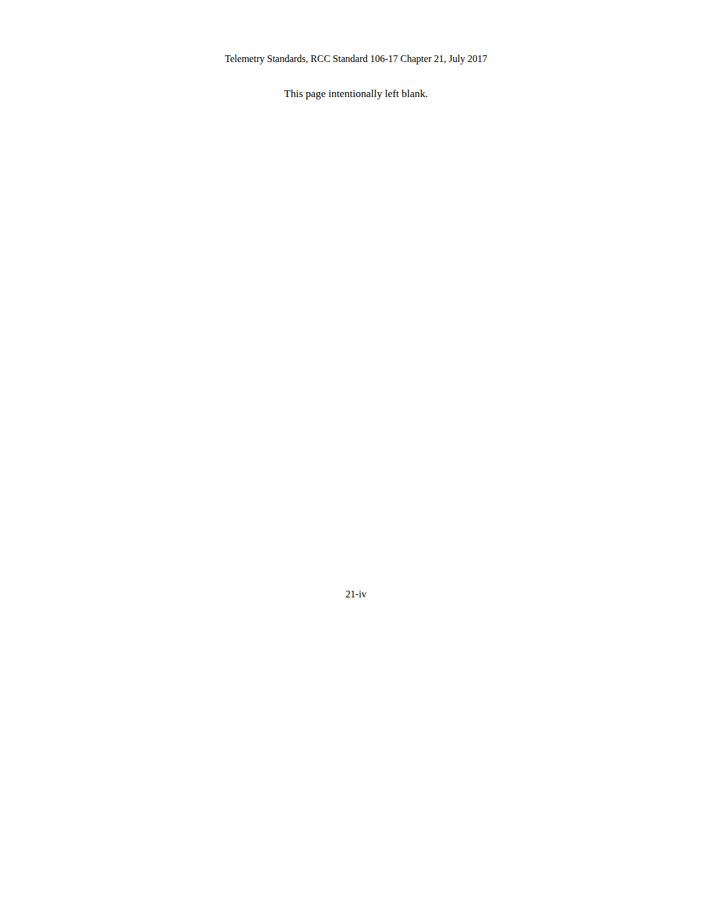Telemetry Standards, RCC Standard 106-17 Chapter 21, July 2017
This page intentionally left blank.
21-iv